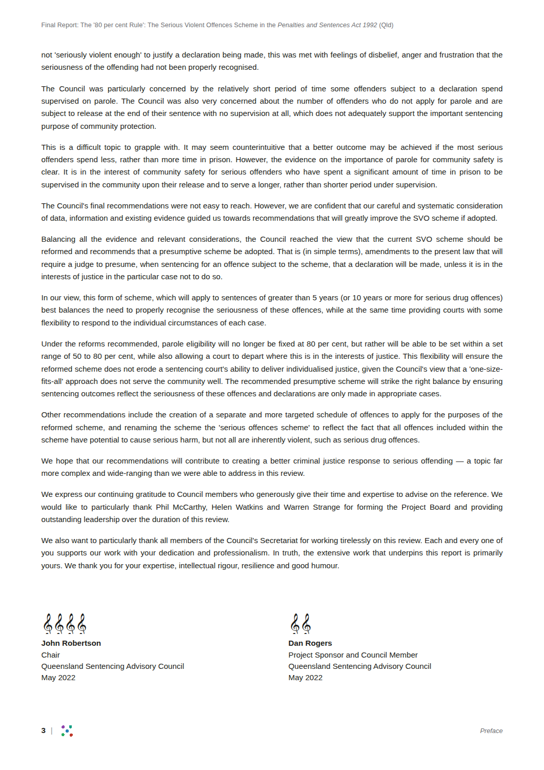Final Report: The '80 per cent Rule': The Serious Violent Offences Scheme in the Penalties and Sentences Act 1992 (Qld)
not 'seriously violent enough' to justify a declaration being made, this was met with feelings of disbelief, anger and frustration that the seriousness of the offending had not been properly recognised.
The Council was particularly concerned by the relatively short period of time some offenders subject to a declaration spend supervised on parole. The Council was also very concerned about the number of offenders who do not apply for parole and are subject to release at the end of their sentence with no supervision at all, which does not adequately support the important sentencing purpose of community protection.
This is a difficult topic to grapple with. It may seem counterintuitive that a better outcome may be achieved if the most serious offenders spend less, rather than more time in prison. However, the evidence on the importance of parole for community safety is clear. It is in the interest of community safety for serious offenders who have spent a significant amount of time in prison to be supervised in the community upon their release and to serve a longer, rather than shorter period under supervision.
The Council's final recommendations were not easy to reach. However, we are confident that our careful and systematic consideration of data, information and existing evidence guided us towards recommendations that will greatly improve the SVO scheme if adopted.
Balancing all the evidence and relevant considerations, the Council reached the view that the current SVO scheme should be reformed and recommends that a presumptive scheme be adopted. That is (in simple terms), amendments to the present law that will require a judge to presume, when sentencing for an offence subject to the scheme, that a declaration will be made, unless it is in the interests of justice in the particular case not to do so.
In our view, this form of scheme, which will apply to sentences of greater than 5 years (or 10 years or more for serious drug offences) best balances the need to properly recognise the seriousness of these offences, while at the same time providing courts with some flexibility to respond to the individual circumstances of each case.
Under the reforms recommended, parole eligibility will no longer be fixed at 80 per cent, but rather will be able to be set within a set range of 50 to 80 per cent, while also allowing a court to depart where this is in the interests of justice. This flexibility will ensure the reformed scheme does not erode a sentencing court's ability to deliver individualised justice, given the Council's view that a 'one-size-fits-all' approach does not serve the community well. The recommended presumptive scheme will strike the right balance by ensuring sentencing outcomes reflect the seriousness of these offences and declarations are only made in appropriate cases.
Other recommendations include the creation of a separate and more targeted schedule of offences to apply for the purposes of the reformed scheme, and renaming the scheme the 'serious offences scheme' to reflect the fact that all offences included within the scheme have potential to cause serious harm, but not all are inherently violent, such as serious drug offences.
We hope that our recommendations will contribute to creating a better criminal justice response to serious offending — a topic far more complex and wide-ranging than we were able to address in this review.
We express our continuing gratitude to Council members who generously give their time and expertise to advise on the reference. We would like to particularly thank Phil McCarthy, Helen Watkins and Warren Strange for forming the Project Board and providing outstanding leadership over the duration of this review.
We also want to particularly thank all members of the Council's Secretariat for working tirelessly on this review. Each and every one of you supports our work with your dedication and professionalism. In truth, the extensive work that underpins this report is primarily yours. We thank you for your expertise, intellectual rigour, resilience and good humour.
𝄞𝄞𝄞𝄞
John Robertson
Chair
Queensland Sentencing Advisory Council
May 2022
𝄞𝄞
Dan Rogers
Project Sponsor and Council Member
Queensland Sentencing Advisory Council
May 2022
3 |
Preface